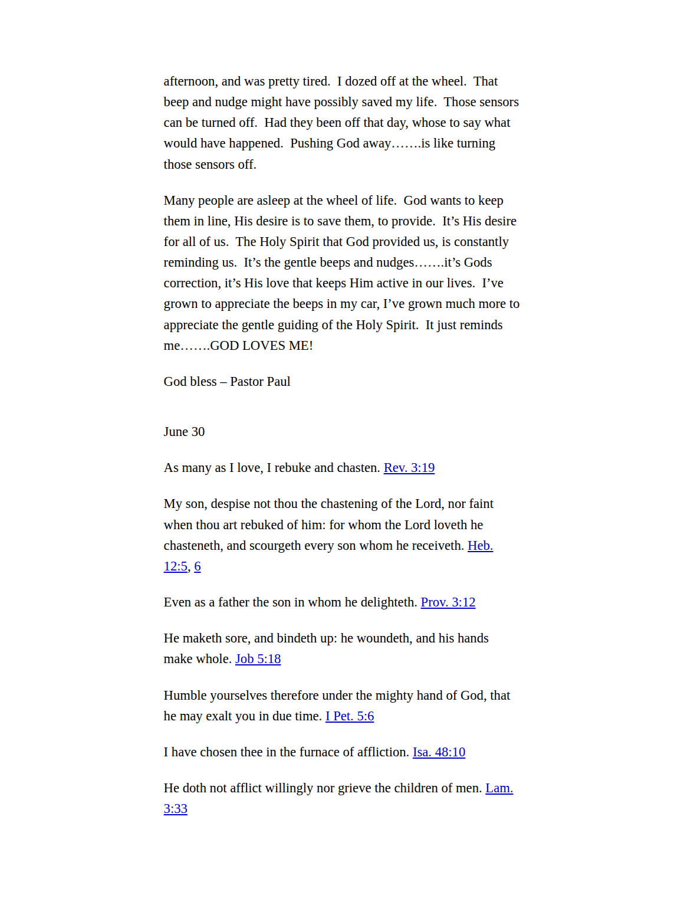afternoon, and was pretty tired. I dozed off at the wheel. That beep and nudge might have possibly saved my life. Those sensors can be turned off. Had they been off that day, whose to say what would have happened. Pushing God away…….is like turning those sensors off.
Many people are asleep at the wheel of life. God wants to keep them in line, His desire is to save them, to provide. It’s His desire for all of us. The Holy Spirit that God provided us, is constantly reminding us. It’s the gentle beeps and nudges…….it’s Gods correction, it’s His love that keeps Him active in our lives. I’ve grown to appreciate the beeps in my car, I’ve grown much more to appreciate the gentle guiding of the Holy Spirit. It just reminds me…….GOD LOVES ME!
God bless – Pastor Paul
June 30
As many as I love, I rebuke and chasten. Rev. 3:19
My son, despise not thou the chastening of the Lord, nor faint when thou art rebuked of him: for whom the Lord loveth he chasteneth, and scourgeth every son whom he receiveth. Heb. 12:5, 6
Even as a father the son in whom he delighteth. Prov. 3:12
He maketh sore, and bindeth up: he woundeth, and his hands make whole. Job 5:18
Humble yourselves therefore under the mighty hand of God, that he may exalt you in due time. I Pet. 5:6
I have chosen thee in the furnace of affliction. Isa. 48:10
He doth not afflict willingly nor grieve the children of men. Lam. 3:33